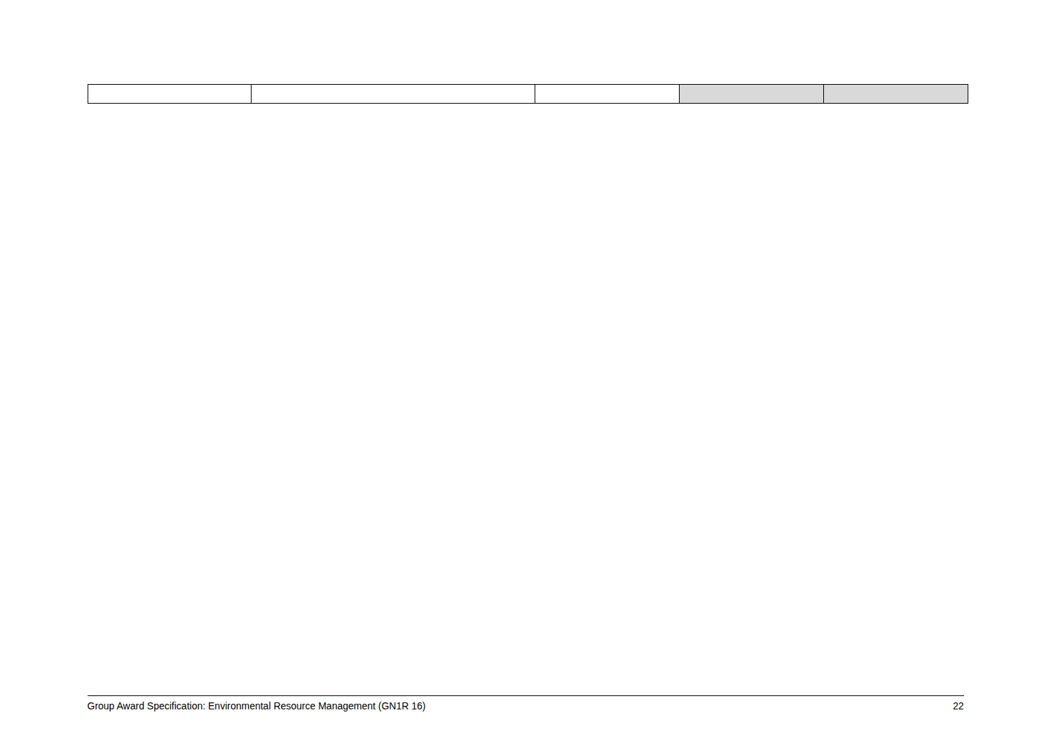Group Award Specification: Environmental Resource Management (GN1R 16) 22